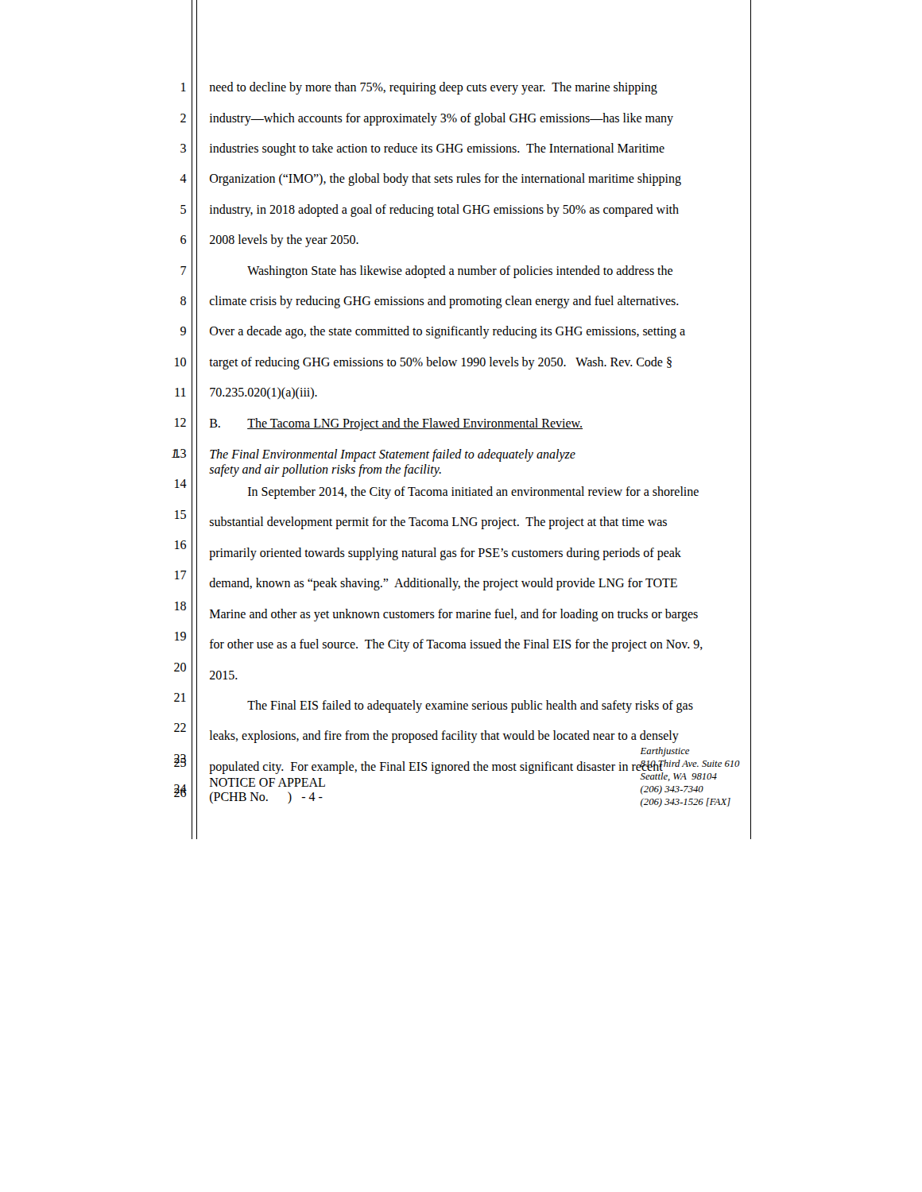1
2
3
4
5
6
7
8
9
10
11
12
13
14
15
16
17
18
19
20
21
22
23
24
need to decline by more than 75%, requiring deep cuts every year. The marine shipping
industry—which accounts for approximately 3% of global GHG emissions—has like many
industries sought to take action to reduce its GHG emissions. The International Maritime
Organization (“IMO”), the global body that sets rules for the international maritime shipping
industry, in 2018 adopted a goal of reducing total GHG emissions by 50% as compared with
2008 levels by the year 2050.
Washington State has likewise adopted a number of policies intended to address the
climate crisis by reducing GHG emissions and promoting clean energy and fuel alternatives.
Over a decade ago, the state committed to significantly reducing its GHG emissions, setting a
target of reducing GHG emissions to 50% below 1990 levels by 2050. Wash. Rev. Code §
70.235.020(1)(a)(iii).
B. The Tacoma LNG Project and the Flawed Environmental Review.
1. The Final Environmental Impact Statement failed to adequately analyze
safety and air pollution risks from the facility.
In September 2014, the City of Tacoma initiated an environmental review for a shoreline
substantial development permit for the Tacoma LNG project. The project at that time was
primarily oriented towards supplying natural gas for PSE’s customers during periods of peak
demand, known as “peak shaving.” Additionally, the project would provide LNG for TOTE
Marine and other as yet unknown customers for marine fuel, and for loading on trucks or barges
for other use as a fuel source. The City of Tacoma issued the Final EIS for the project on Nov. 9,
2015.
The Final EIS failed to adequately examine serious public health and safety risks of gas
leaks, explosions, and fire from the proposed facility that would be located near to a densely
populated city. For example, the Final EIS ignored the most significant disaster in recent
25
26
NOTICE OF APPEAL
(PCHB No. ) - 4 -
Earthjustice
810 Third Ave. Suite 610
Seattle, WA 98104
(206) 343-7340
(206) 343-1526 [FAX]